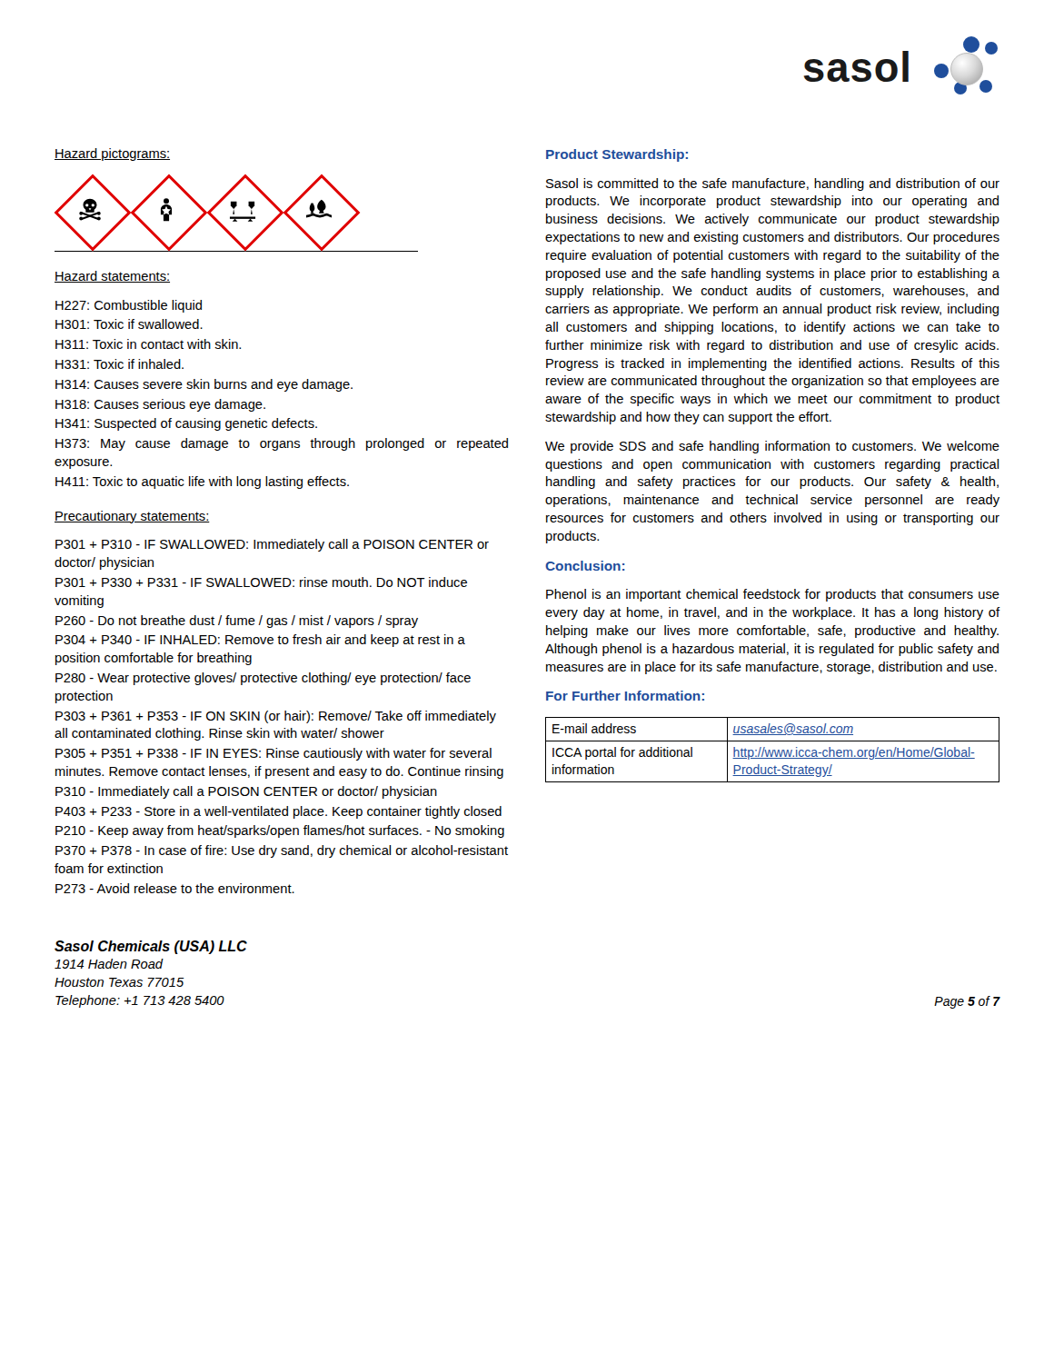sasol
Hazard pictograms:
Hazard statements:
H227: Combustible liquid
H301: Toxic if swallowed.
H311: Toxic in contact with skin.
H331: Toxic if inhaled.
H314: Causes severe skin burns and eye damage.
H318: Causes serious eye damage.
H341: Suspected of causing genetic defects.
H373: May cause damage to organs through prolonged or repeated exposure.
H411: Toxic to aquatic life with long lasting effects.
Precautionary statements:
P301 + P310 - IF SWALLOWED: Immediately call a POISON CENTER or doctor/ physician
P301 + P330 + P331 - IF SWALLOWED: rinse mouth. Do NOT induce vomiting
P260 - Do not breathe dust / fume / gas / mist / vapors / spray
P304 + P340 - IF INHALED: Remove to fresh air and keep at rest in a position comfortable for breathing
P280 - Wear protective gloves/ protective clothing/ eye protection/ face protection
P303 + P361 + P353 - IF ON SKIN (or hair): Remove/ Take off immediately all contaminated clothing. Rinse skin with water/ shower
P305 + P351 + P338 - IF IN EYES: Rinse cautiously with water for several minutes. Remove contact lenses, if present and easy to do. Continue rinsing
P310 - Immediately call a POISON CENTER or doctor/ physician
P403 + P233 - Store in a well-ventilated place. Keep container tightly closed
P210 - Keep away from heat/sparks/open flames/hot surfaces. - No smoking
P370 + P378 - In case of fire: Use dry sand, dry chemical or alcohol-resistant foam for extinction
P273 - Avoid release to the environment.
Product Stewardship:
Sasol is committed to the safe manufacture, handling and distribution of our products. We incorporate product stewardship into our operating and business decisions. We actively communicate our product stewardship expectations to new and existing customers and distributors. Our procedures require evaluation of potential customers with regard to the suitability of the proposed use and the safe handling systems in place prior to establishing a supply relationship. We conduct audits of customers, warehouses, and carriers as appropriate. We perform an annual product risk review, including all customers and shipping locations, to identify actions we can take to further minimize risk with regard to distribution and use of cresylic acids. Progress is tracked in implementing the identified actions. Results of this review are communicated throughout the organization so that employees are aware of the specific ways in which we meet our commitment to product stewardship and how they can support the effort.
We provide SDS and safe handling information to customers. We welcome questions and open communication with customers regarding practical handling and safety practices for our products. Our safety & health, operations, maintenance and technical service personnel are ready resources for customers and others involved in using or transporting our products.
Conclusion:
Phenol is an important chemical feedstock for products that consumers use every day at home, in travel, and in the workplace. It has a long history of helping make our lives more comfortable, safe, productive and healthy. Although phenol is a hazardous material, it is regulated for public safety and measures are in place for its safe manufacture, storage, distribution and use.
For Further Information:
| E-mail address | usasales@sasol.com |
| ICCA portal for additional information | http://www.icca-chem.org/en/Home/Global-Product-Strategy/ |
Sasol Chemicals (USA) LLC
1914 Haden Road
Houston Texas 77015
Telephone: +1 713 428 5400
Page 5 of 7